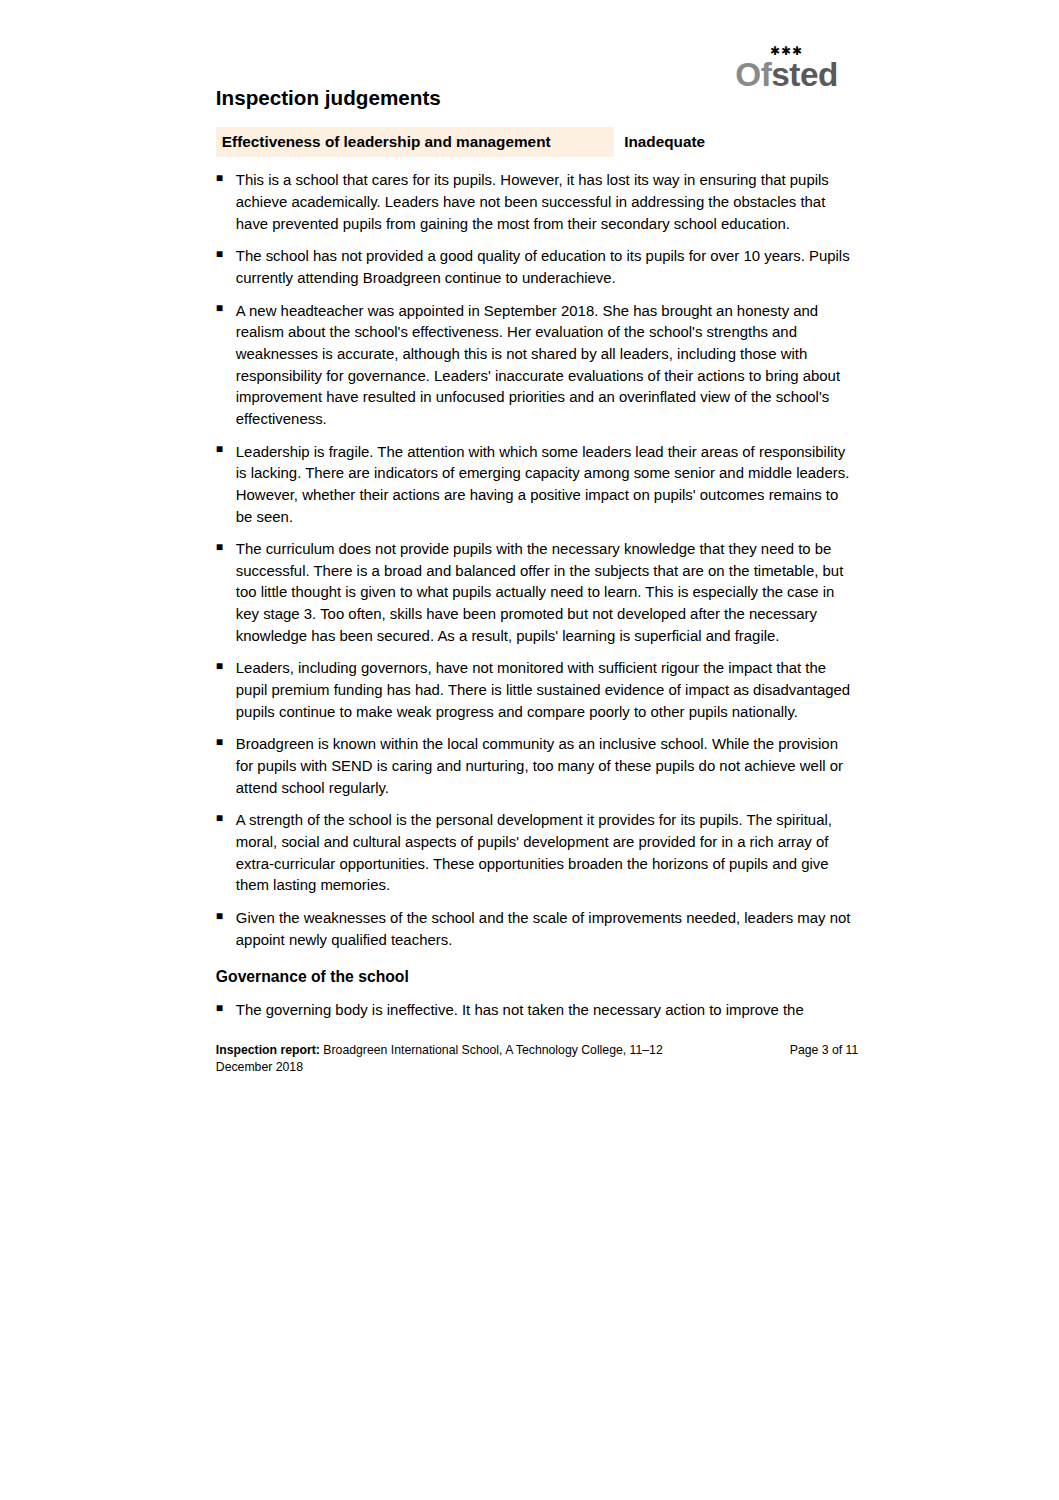✱✱✱
Ofsted
Inspection judgements
Effectiveness of leadership and management
Inadequate
This is a school that cares for its pupils. However, it has lost its way in ensuring that pupils achieve academically. Leaders have not been successful in addressing the obstacles that have prevented pupils from gaining the most from their secondary school education.
The school has not provided a good quality of education to its pupils for over 10 years. Pupils currently attending Broadgreen continue to underachieve.
A new headteacher was appointed in September 2018. She has brought an honesty and realism about the school's effectiveness. Her evaluation of the school's strengths and weaknesses is accurate, although this is not shared by all leaders, including those with responsibility for governance. Leaders' inaccurate evaluations of their actions to bring about improvement have resulted in unfocused priorities and an overinflated view of the school's effectiveness.
Leadership is fragile. The attention with which some leaders lead their areas of responsibility is lacking. There are indicators of emerging capacity among some senior and middle leaders. However, whether their actions are having a positive impact on pupils' outcomes remains to be seen.
The curriculum does not provide pupils with the necessary knowledge that they need to be successful. There is a broad and balanced offer in the subjects that are on the timetable, but too little thought is given to what pupils actually need to learn. This is especially the case in key stage 3. Too often, skills have been promoted but not developed after the necessary knowledge has been secured. As a result, pupils' learning is superficial and fragile.
Leaders, including governors, have not monitored with sufficient rigour the impact that the pupil premium funding has had. There is little sustained evidence of impact as disadvantaged pupils continue to make weak progress and compare poorly to other pupils nationally.
Broadgreen is known within the local community as an inclusive school. While the provision for pupils with SEND is caring and nurturing, too many of these pupils do not achieve well or attend school regularly.
A strength of the school is the personal development it provides for its pupils. The spiritual, moral, social and cultural aspects of pupils' development are provided for in a rich array of extra-curricular opportunities. These opportunities broaden the horizons of pupils and give them lasting memories.
Given the weaknesses of the school and the scale of improvements needed, leaders may not appoint newly qualified teachers.
Governance of the school
The governing body is ineffective. It has not taken the necessary action to improve the
Inspection report: Broadgreen International School, A Technology College, 11–12 December 2018
Page 3 of 11